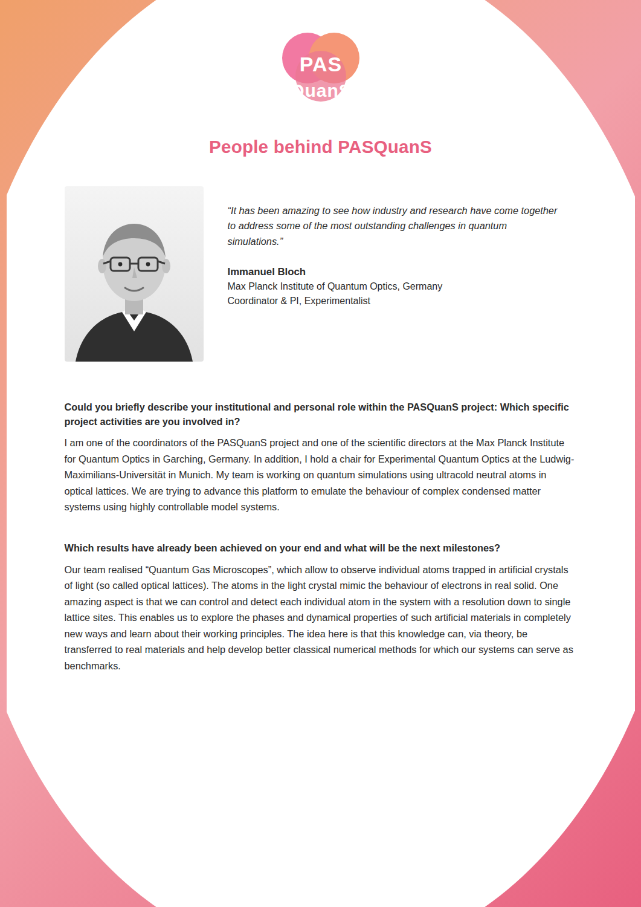PAS PASQuanS QuanS
People behind PASQuanS
“It has been amazing to see how industry and research have come together to address some of the most outstanding challenges in quantum simulations.”
Immanuel Bloch
Max Planck Institute of Quantum Optics, Germany
Coordinator & PI, Experimentalist
Could you briefly describe your institutional and personal role within the PASQuanS project: Which specific project activities are you involved in?
I am one of the coordinators of the PASQuanS project and one of the scientific directors at the Max Planck Institute for Quantum Optics in Garching, Germany. In addition, I hold a chair for Experimental Quantum Optics at the Ludwig-Maximilians-Universität in Munich. My team is working on quantum simulations using ultracold neutral atoms in optical lattices. We are trying to advance this platform to emulate the behaviour of complex condensed matter systems using highly controllable model systems.
Which results have already been achieved on your end and what will be the next milestones?
Our team realised “Quantum Gas Microscopes”, which allow to observe individual atoms trapped in artificial crystals of light (so called optical lattices). The atoms in the light crystal mimic the behaviour of electrons in real solid. One amazing aspect is that we can control and detect each individual atom in the system with a resolution down to single lattice sites. This enables us to explore the phases and dynamical properties of such artificial materials in completely new ways and learn about their working principles. The idea here is that this knowledge can, via theory, be transferred to real materials and help develop better classical numerical methods for which our systems can serve as benchmarks.